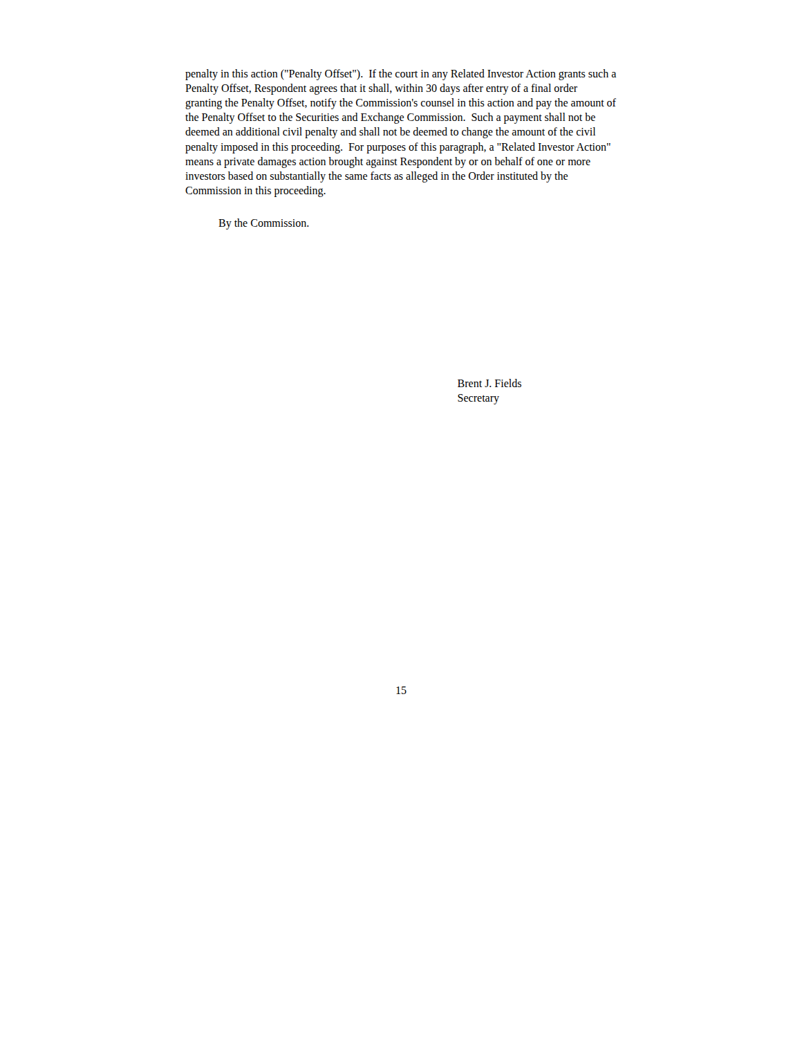penalty in this action ("Penalty Offset"). If the court in any Related Investor Action grants such a Penalty Offset, Respondent agrees that it shall, within 30 days after entry of a final order granting the Penalty Offset, notify the Commission's counsel in this action and pay the amount of the Penalty Offset to the Securities and Exchange Commission. Such a payment shall not be deemed an additional civil penalty and shall not be deemed to change the amount of the civil penalty imposed in this proceeding. For purposes of this paragraph, a "Related Investor Action" means a private damages action brought against Respondent by or on behalf of one or more investors based on substantially the same facts as alleged in the Order instituted by the Commission in this proceeding.
By the Commission.
Brent J. Fields
Secretary
15